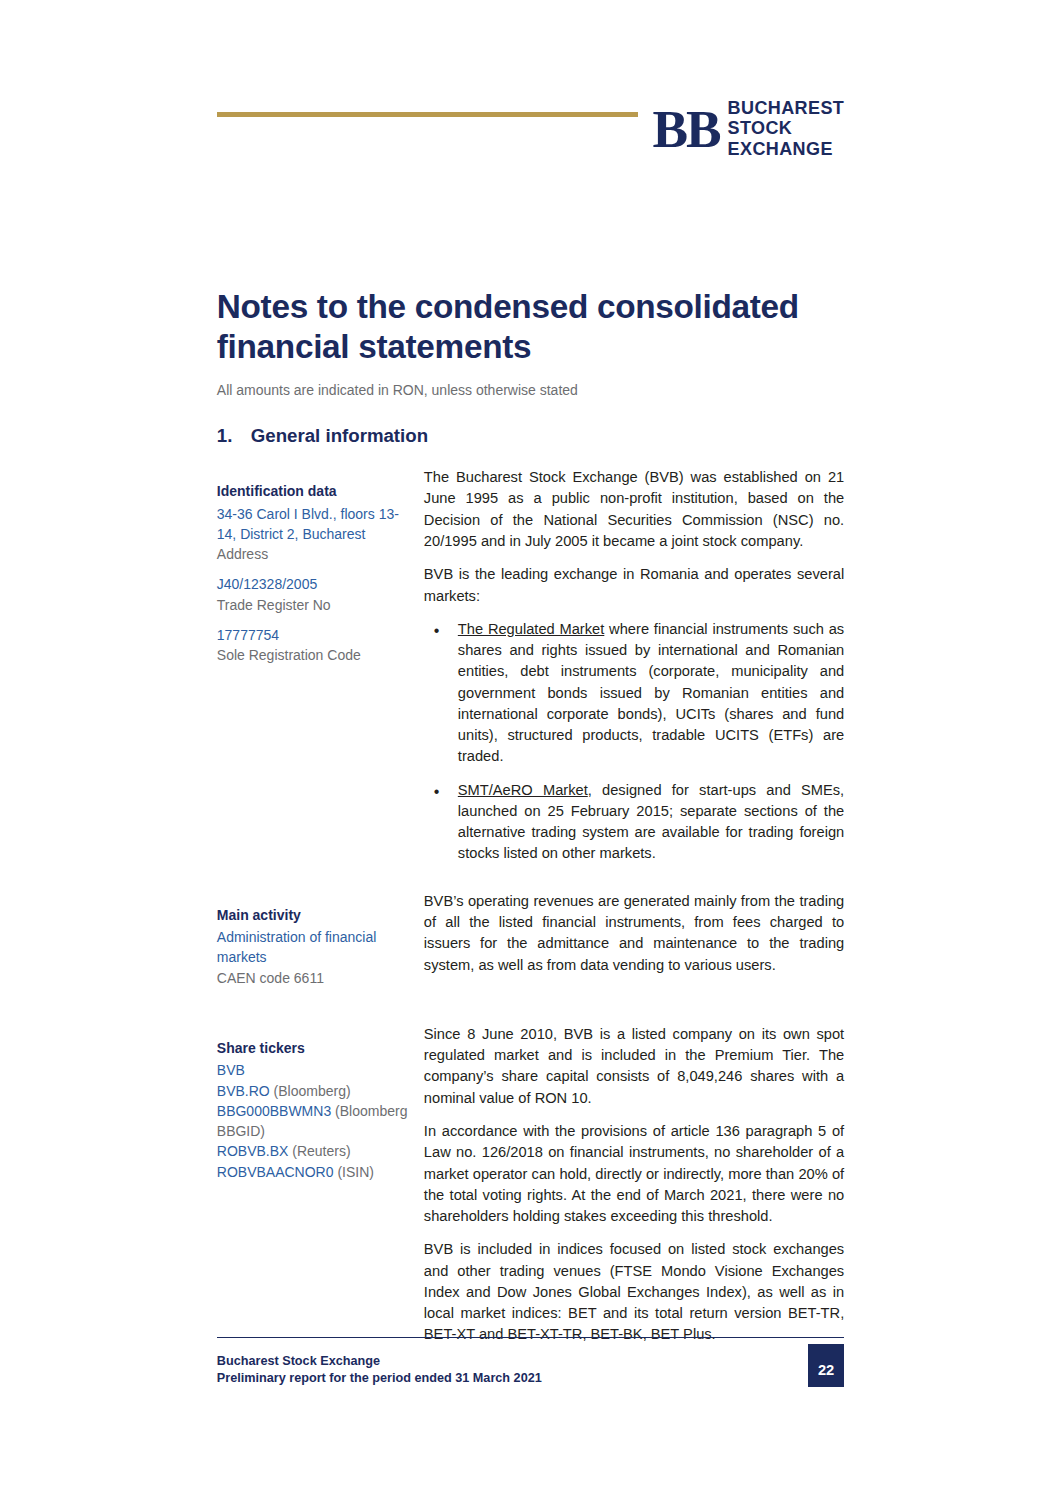BB
BUCHAREST
STOCK
EXCHANGE
Notes to the condensed consolidated financial statements
All amounts are indicated in RON, unless otherwise stated
1. General information
Identification data
34-36 Carol I Blvd., floors 13-14, District 2, Bucharest
Address
J40/12328/2005
Trade Register No
17777754
Sole Registration Code
The Bucharest Stock Exchange (BVB) was established on 21 June 1995 as a public non-profit institution, based on the Decision of the National Securities Commission (NSC) no. 20/1995 and in July 2005 it became a joint stock company.
BVB is the leading exchange in Romania and operates several markets:
The Regulated Market where financial instruments such as shares and rights issued by international and Romanian entities, debt instruments (corporate, municipality and government bonds issued by Romanian entities and international corporate bonds), UCITs (shares and fund units), structured products, tradable UCITS (ETFs) are traded.
SMT/AeRO Market, designed for start-ups and SMEs, launched on 25 February 2015; separate sections of the alternative trading system are available for trading foreign stocks listed on other markets.
Main activity
Administration of financial markets
CAEN code 6611
BVB’s operating revenues are generated mainly from the trading of all the listed financial instruments, from fees charged to issuers for the admittance and maintenance to the trading system, as well as from data vending to various users.
Share tickers
BVB
BVB.RO (Bloomberg)
BBG000BBWMN3 (Bloomberg BBGID)
ROBVB.BX (Reuters)
ROBVBAACNOR0 (ISIN)
Since 8 June 2010, BVB is a listed company on its own spot regulated market and is included in the Premium Tier. The company’s share capital consists of 8,049,246 shares with a nominal value of RON 10.
In accordance with the provisions of article 136 paragraph 5 of Law no. 126/2018 on financial instruments, no shareholder of a market operator can hold, directly or indirectly, more than 20% of the total voting rights. At the end of March 2021, there were no shareholders holding stakes exceeding this threshold.
BVB is included in indices focused on listed stock exchanges and other trading venues (FTSE Mondo Visione Exchanges Index and Dow Jones Global Exchanges Index), as well as in local market indices: BET and its total return version BET-TR, BET-XT and BET-XT-TR, BET-BK, BET Plus.
Bucharest Stock Exchange
Preliminary report for the period ended 31 March 2021
22